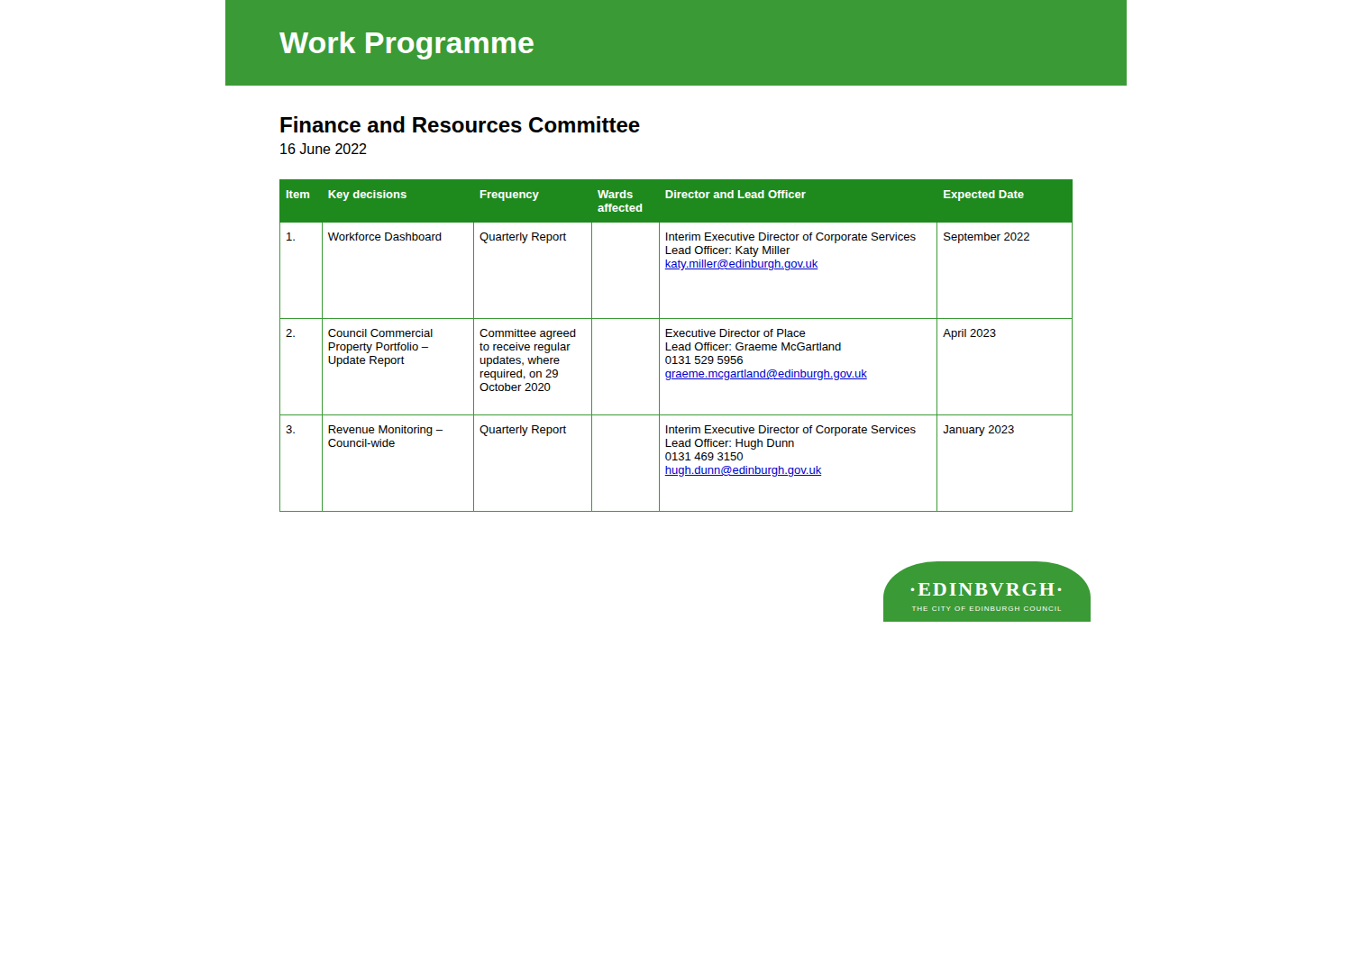Work Programme
Finance and Resources Committee
16 June 2022
| Item | Key decisions | Frequency | Wards affected | Director and Lead Officer | Expected Date |
| --- | --- | --- | --- | --- | --- |
| 1. | Workforce Dashboard | Quarterly Report | | Interim Executive Director of Corporate Services Lead Officer: Katy Miller katy.miller@edinburgh.gov.uk | September 2022 |
| 2. | Council Commercial Property Portfolio – Update Report | Committee agreed to receive regular updates, where required, on 29 October 2020 | | Executive Director of Place Lead Officer: Graeme McGartland 0131 529 5956 graeme.mcgartland@edinburgh.gov.uk | April 2023 |
| 3. | Revenue Monitoring – Council-wide | Quarterly Report | | Interim Executive Director of Corporate Services Lead Officer: Hugh Dunn 0131 469 3150 hugh.dunn@edinburgh.gov.uk | January 2023 |
·EDINBVRGH·
THE CITY OF EDINBURGH COUNCIL